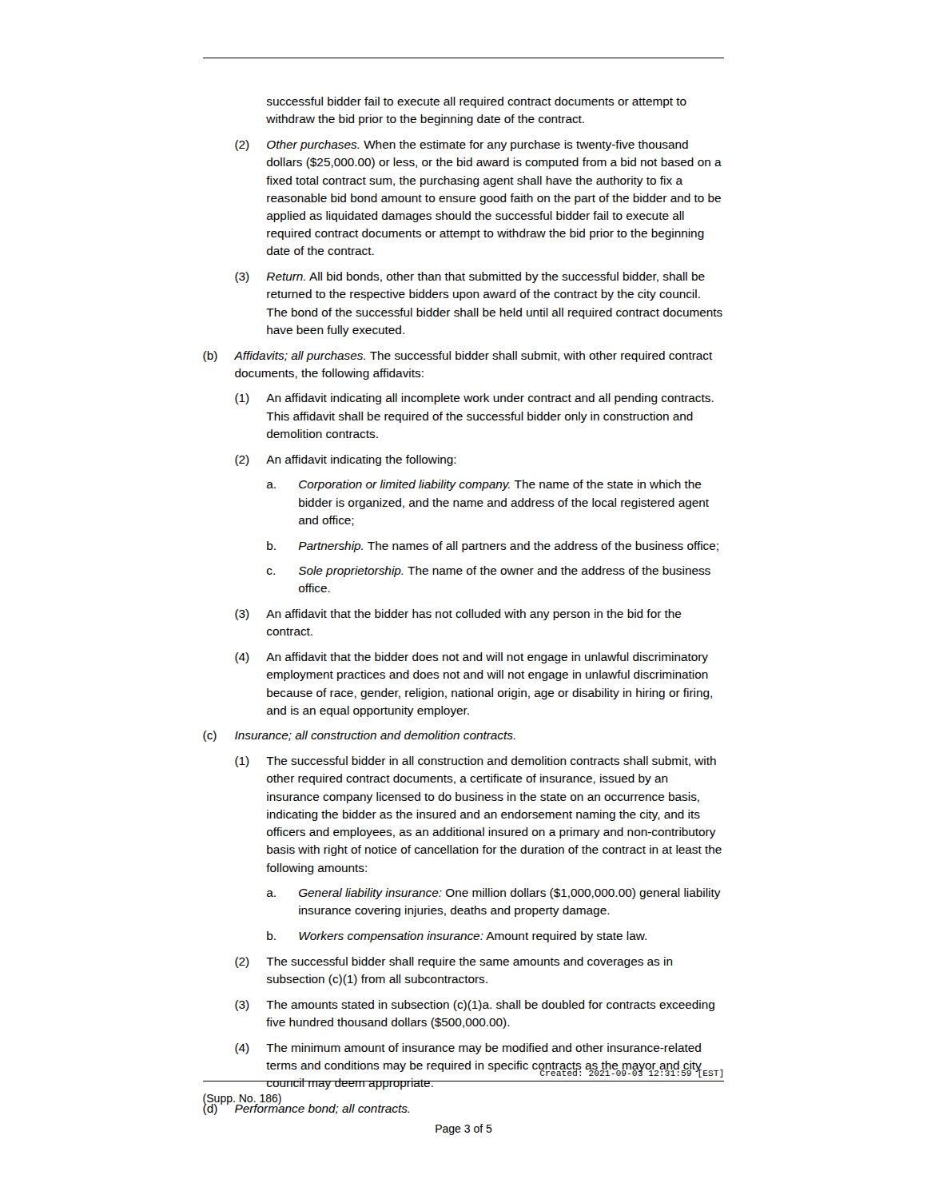successful bidder fail to execute all required contract documents or attempt to withdraw the bid prior to the beginning date of the contract.
(2)
Other purchases. When the estimate for any purchase is twenty-five thousand dollars ($25,000.00) or less, or the bid award is computed from a bid not based on a fixed total contract sum, the purchasing agent shall have the authority to fix a reasonable bid bond amount to ensure good faith on the part of the bidder and to be applied as liquidated damages should the successful bidder fail to execute all required contract documents or attempt to withdraw the bid prior to the beginning date of the contract.
(3)
Return. All bid bonds, other than that submitted by the successful bidder, shall be returned to the respective bidders upon award of the contract by the city council. The bond of the successful bidder shall be held until all required contract documents have been fully executed.
(b)
Affidavits; all purchases. The successful bidder shall submit, with other required contract documents, the following affidavits:
(1)
An affidavit indicating all incomplete work under contract and all pending contracts. This affidavit shall be required of the successful bidder only in construction and demolition contracts.
(2)
An affidavit indicating the following:
a.
Corporation or limited liability company. The name of the state in which the bidder is organized, and the name and address of the local registered agent and office;
b.
Partnership. The names of all partners and the address of the business office;
c.
Sole proprietorship. The name of the owner and the address of the business office.
(3)
An affidavit that the bidder has not colluded with any person in the bid for the contract.
(4)
An affidavit that the bidder does not and will not engage in unlawful discriminatory employment practices and does not and will not engage in unlawful discrimination because of race, gender, religion, national origin, age or disability in hiring or firing, and is an equal opportunity employer.
(c)
Insurance; all construction and demolition contracts.
(1)
The successful bidder in all construction and demolition contracts shall submit, with other required contract documents, a certificate of insurance, issued by an insurance company licensed to do business in the state on an occurrence basis, indicating the bidder as the insured and an endorsement naming the city, and its officers and employees, as an additional insured on a primary and non-contributory basis with right of notice of cancellation for the duration of the contract in at least the following amounts:
a.
General liability insurance: One million dollars ($1,000,000.00) general liability insurance covering injuries, deaths and property damage.
b.
Workers compensation insurance: Amount required by state law.
(2)
The successful bidder shall require the same amounts and coverages as in subsection (c)(1) from all subcontractors.
(3)
The amounts stated in subsection (c)(1)a. shall be doubled for contracts exceeding five hundred thousand dollars ($500,000.00).
(4)
The minimum amount of insurance may be modified and other insurance-related terms and conditions may be required in specific contracts as the mayor and city council may deem appropriate.
(d)
Performance bond; all contracts.
Created: 2021-09-03 12:31:59 [EST]
(Supp. No. 186)
Page 3 of 5